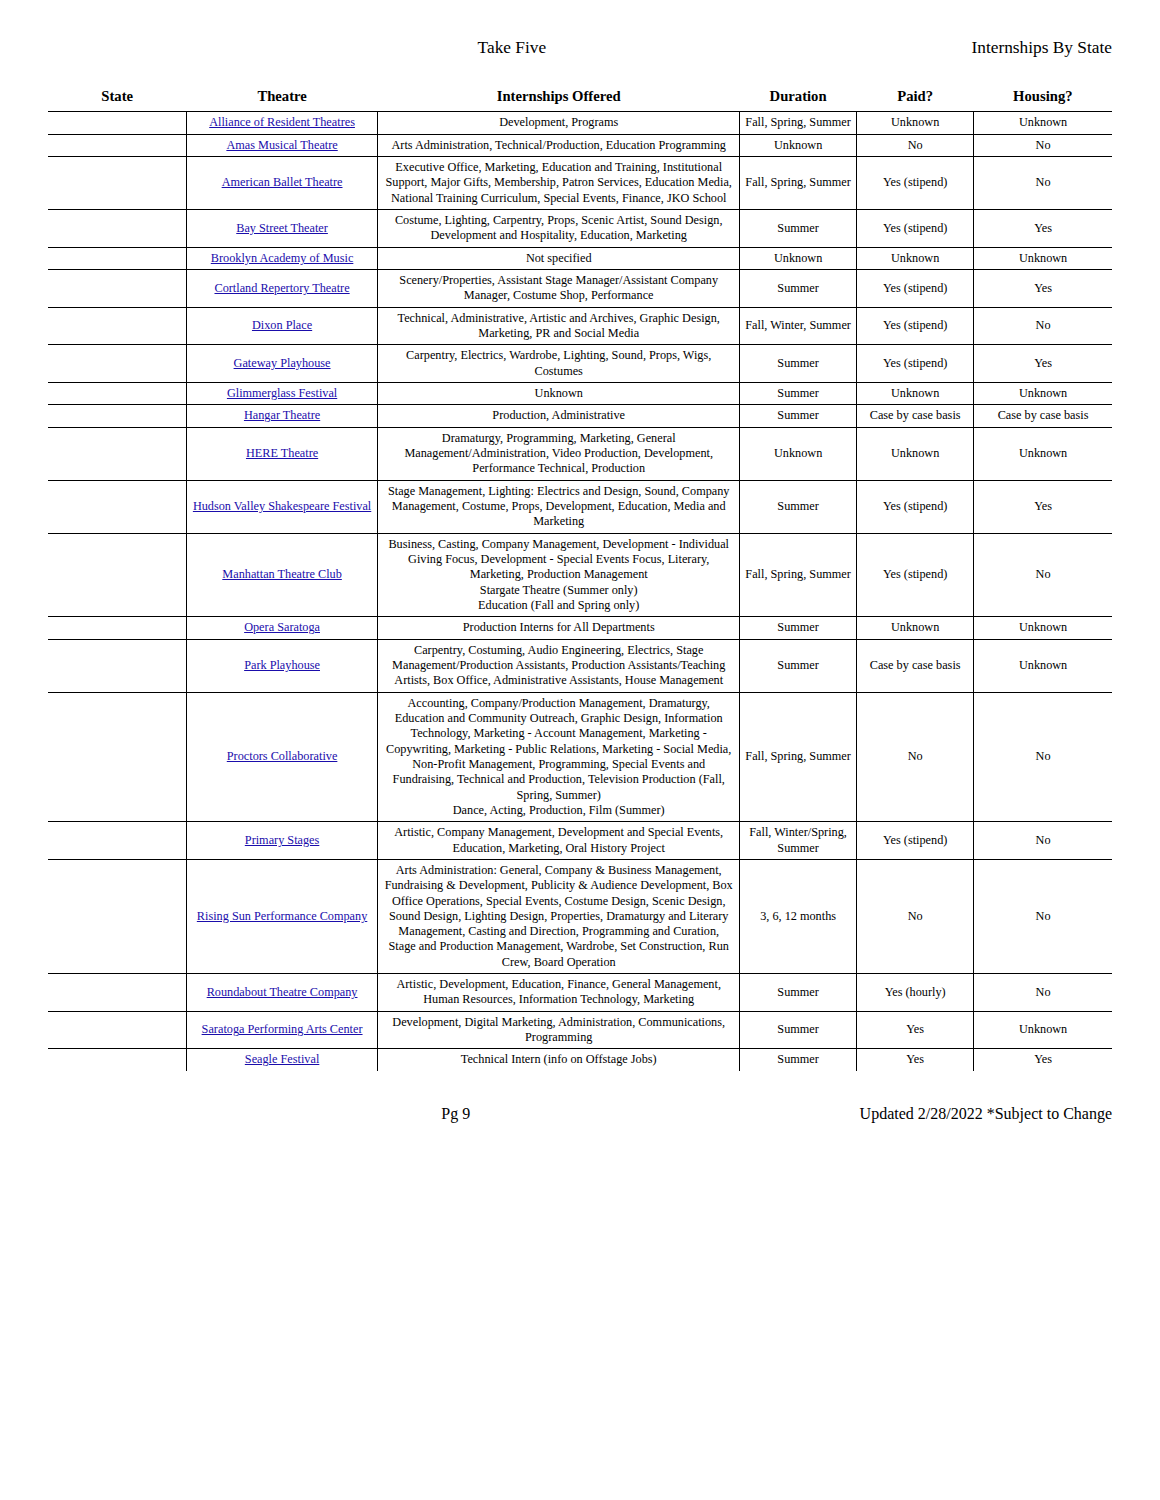Take Five
Internships By State
| State | Theatre | Internships Offered | Duration | Paid? | Housing? |
| --- | --- | --- | --- | --- | --- |
| | Alliance of Resident Theatres | Development, Programs | Fall, Spring, Summer | Unknown | Unknown |
| | Amas Musical Theatre | Arts Administration, Technical/Production, Education Programming | Unknown | No | No |
| | American Ballet Theatre | Executive Office, Marketing, Education and Training, Institutional Support, Major Gifts, Membership, Patron Services, Education Media, National Training Curriculum, Special Events, Finance, JKO School | Fall, Spring, Summer | Yes (stipend) | No |
| | Bay Street Theater | Costume, Lighting, Carpentry, Props, Scenic Artist, Sound Design, Development and Hospitality, Education, Marketing | Summer | Yes (stipend) | Yes |
| | Brooklyn Academy of Music | Not specified | Unknown | Unknown | Unknown |
| | Cortland Repertory Theatre | Scenery/Properties, Assistant Stage Manager/Assistant Company Manager, Costume Shop, Performance | Summer | Yes (stipend) | Yes |
| | Dixon Place | Technical, Administrative, Artistic and Archives, Graphic Design, Marketing, PR and Social Media | Fall, Winter, Summer | Yes (stipend) | No |
| | Gateway Playhouse | Carpentry, Electrics, Wardrobe, Lighting, Sound, Props, Wigs, Costumes | Summer | Yes (stipend) | Yes |
| | Glimmerglass Festival | Unknown | Summer | Unknown | Unknown |
| | Hangar Theatre | Production, Administrative | Summer | Case by case basis | Case by case basis |
| | HERE Theatre | Dramaturgy, Programming, Marketing, General Management/Administration, Video Production, Development, Performance Technical, Production | Unknown | Unknown | Unknown |
| | Hudson Valley Shakespeare Festival | Stage Management, Lighting: Electrics and Design, Sound, Company Management, Costume, Props, Development, Education, Media and Marketing | Summer | Yes (stipend) | Yes |
| | Manhattan Theatre Club | Business, Casting, Company Management, Development - Individual Giving Focus, Development - Special Events Focus, Literary, Marketing, Production Management Stargate Theatre (Summer only) Education (Fall and Spring only) | Fall, Spring, Summer | Yes (stipend) | No |
| | Opera Saratoga | Production Interns for All Departments | Summer | Unknown | Unknown |
| | Park Playhouse | Carpentry, Costuming, Audio Engineering, Electrics, Stage Management/Production Assistants, Production Assistants/Teaching Artists, Box Office, Administrative Assistants, House Management | Summer | Case by case basis | Unknown |
| | Proctors Collaborative | Accounting, Company/Production Management, Dramaturgy, Education and Community Outreach, Graphic Design, Information Technology, Marketing - Account Management, Marketing - Copywriting, Marketing - Public Relations, Marketing - Social Media, Non-Profit Management, Programming, Special Events and Fundraising, Technical and Production, Television Production (Fall, Spring, Summer) Dance, Acting, Production, Film (Summer) | Fall, Spring, Summer | No | No |
| | Primary Stages | Artistic, Company Management, Development and Special Events, Education, Marketing, Oral History Project | Fall, Winter/Spring, Summer | Yes (stipend) | No |
| | Rising Sun Performance Company | Arts Administration: General, Company & Business Management, Fundraising & Development, Publicity & Audience Development, Box Office Operations, Special Events, Costume Design, Scenic Design, Sound Design, Lighting Design, Properties, Dramaturgy and Literary Management, Casting and Direction, Programming and Curation, Stage and Production Management, Wardrobe, Set Construction, Run Crew, Board Operation | 3, 6, 12 months | No | No |
| | Roundabout Theatre Company | Artistic, Development, Education, Finance, General Management, Human Resources, Information Technology, Marketing | Summer | Yes (hourly) | No |
| | Saratoga Performing Arts Center | Development, Digital Marketing, Administration, Communications, Programming | Summer | Yes | Unknown |
| | Seagle Festival | Technical Intern (info on Offstage Jobs) | Summer | Yes | Yes |
Pg 9
Updated 2/28/2022 *Subject to Change